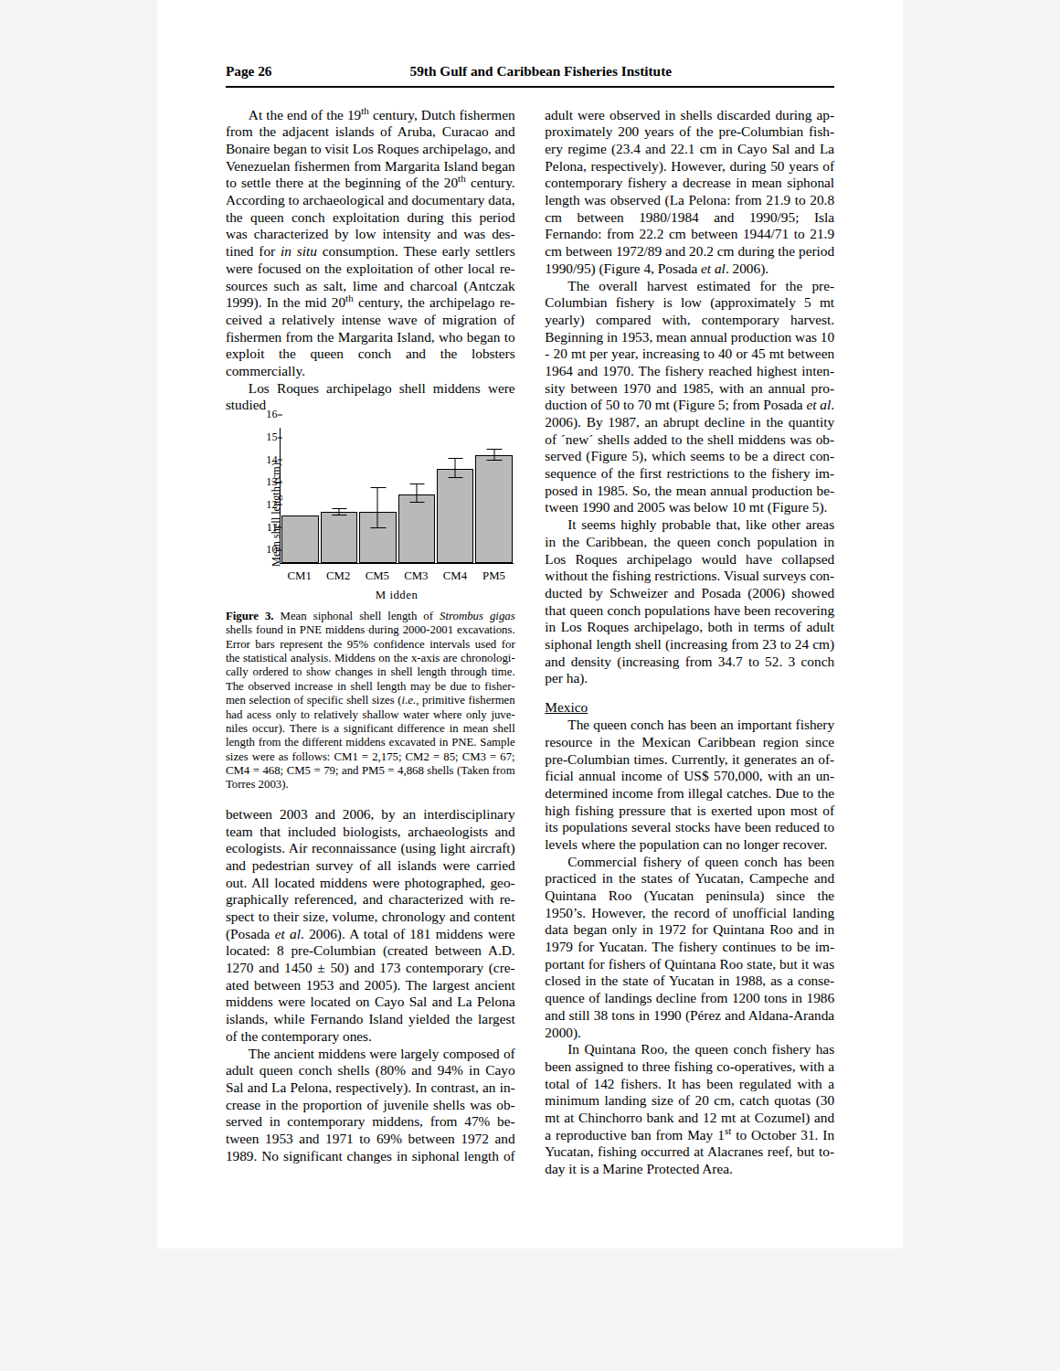Page 26
59th Gulf and Caribbean Fisheries Institute
At the end of the 19th century, Dutch fishermen from the adjacent islands of Aruba, Curacao and Bonaire began to visit Los Roques archipelago, and Venezuelan fishermen from Margarita Island began to settle there at the beginning of the 20th century. According to archaeological and documentary data, the queen conch exploitation during this period was characterized by low intensity and was destined for in situ consumption. These early settlers were focused on the exploitation of other local resources such as salt, lime and charcoal (Antczak 1999). In the mid 20th century, the archipelago received a relatively intense wave of migration of fishermen from the Margarita Island, who began to exploit the queen conch and the lobsters commercially.
Los Roques archipelago shell middens were studied
Mean shell length (cm)
16
15
14
13
12
11
10
CM1 CM2 CM5 CM3 CM4 PM5
M idden
Figure 3. Mean siphonal shell length of Strombus gigas shells found in PNE middens during 2000-2001 excavations. Error bars represent the 95% confidence intervals used for the statistical analysis. Middens on the x-axis are chronologically ordered to show changes in shell length through time. The observed increase in shell length may be due to fishermen selection of specific shell sizes (i.e., primitive fishermen had acess only to relatively shallow water where only juveniles occur). There is a significant difference in mean shell length from the different middens excavated in PNE. Sample sizes were as follows: CM1 = 2,175; CM2 = 85; CM3 = 67; CM4 = 468; CM5 = 79; and PM5 = 4,868 shells (Taken from Torres 2003).
between 2003 and 2006, by an interdisciplinary team that included biologists, archaeologists and ecologists. Air reconnaissance (using light aircraft) and pedestrian survey of all islands were carried out. All located middens were photographed, geographically referenced, and characterized with respect to their size, volume, chronology and content (Posada et al. 2006). A total of 181 middens were located: 8 pre-Columbian (created between A.D. 1270 and 1450 ± 50) and 173 contemporary (created between 1953 and 2005). The largest ancient middens were located on Cayo Sal and La Pelona islands, while Fernando Island yielded the largest of the contemporary ones.
The ancient middens were largely composed of adult queen conch shells (80% and 94% in Cayo Sal and La Pelona, respectively). In contrast, an increase in the proportion of juvenile shells was observed in contemporary middens, from 47% between 1953 and 1971 to 69% between 1972 and 1989. No significant changes in siphonal length of adult were observed in shells discarded during approximately 200 years of the pre-Columbian fishery regime (23.4 and 22.1 cm in Cayo Sal and La Pelona, respectively). However, during 50 years of contemporary fishery a decrease in mean siphonal length was observed (La Pelona: from 21.9 to 20.8 cm between 1980/1984 and 1990/95; Isla Fernando: from 22.2 cm between 1944/71 to 21.9 cm between 1972/89 and 20.2 cm during the period 1990/95) (Figure 4, Posada et al. 2006).
The overall harvest estimated for the pre-Columbian fishery is low (approximately 5 mt yearly) compared with, contemporary harvest. Beginning in 1953, mean annual production was 10 - 20 mt per year, increasing to 40 or 45 mt between 1964 and 1970. The fishery reached highest intensity between 1970 and 1985, with an annual production of 50 to 70 mt (Figure 5; from Posada et al. 2006). By 1987, an abrupt decline in the quantity of ´new´ shells added to the shell middens was observed (Figure 5), which seems to be a direct consequence of the first restrictions to the fishery imposed in 1985. So, the mean annual production between 1990 and 2005 was below 10 mt (Figure 5).
It seems highly probable that, like other areas in the Caribbean, the queen conch population in Los Roques archipelago would have collapsed without the fishing restrictions. Visual surveys conducted by Schweizer and Posada (2006) showed that queen conch populations have been recovering in Los Roques archipelago, both in terms of adult siphonal length shell (increasing from 23 to 24 cm) and density (increasing from 34.7 to 52. 3 conch per ha).
Mexico
The queen conch has been an important fishery resource in the Mexican Caribbean region since pre-Columbian times. Currently, it generates an official annual income of US$ 570,000, with an undetermined income from illegal catches. Due to the high fishing pressure that is exerted upon most of its populations several stocks have been reduced to levels where the population can no longer recover.
Commercial fishery of queen conch has been practiced in the states of Yucatan, Campeche and Quintana Roo (Yucatan peninsula) since the 1950’s. However, the record of unofficial landing data began only in 1972 for Quintana Roo and in 1979 for Yucatan. The fishery continues to be important for fishers of Quintana Roo state, but it was closed in the state of Yucatan in 1988, as a consequence of landings decline from 1200 tons in 1986 and still 38 tons in 1990 (Pérez and Aldana-Aranda 2000).
In Quintana Roo, the queen conch fishery has been assigned to three fishing co-operatives, with a total of 142 fishers. It has been regulated with a minimum landing size of 20 cm, catch quotas (30 mt at Chinchorro bank and 12 mt at Cozumel) and a reproductive ban from May 1st to October 31. In Yucatan, fishing occurred at Alacranes reef, but today it is a Marine Protected Area.